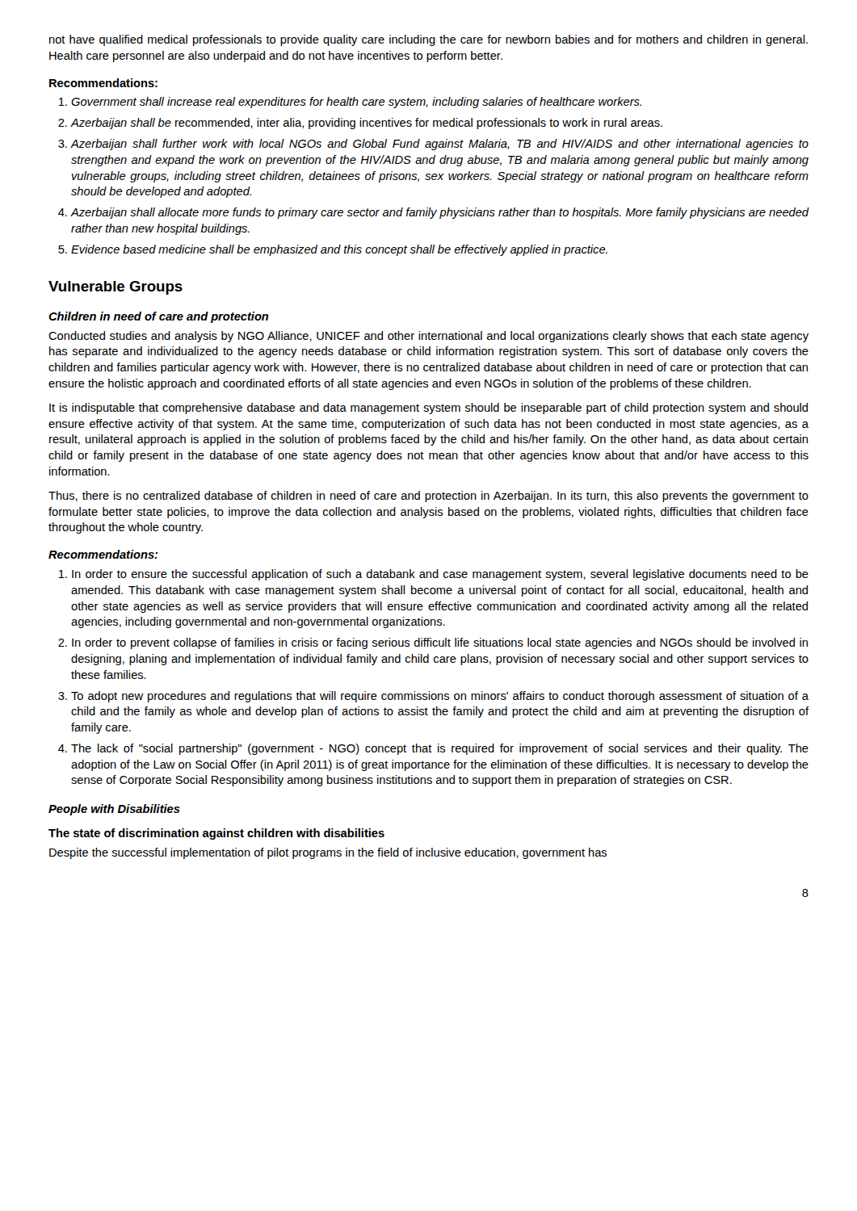not have qualified medical professionals to provide quality care including the care for newborn babies and for mothers and children in general. Health care personnel are also underpaid and do not have incentives to perform better.
Recommendations:
Government shall increase real expenditures for health care system, including salaries of healthcare workers.
Azerbaijan shall be recommended, inter alia, providing incentives for medical professionals to work in rural areas.
Azerbaijan shall further work with local NGOs and Global Fund against Malaria, TB and HIV/AIDS and other international agencies to strengthen and expand the work on prevention of the HIV/AIDS and drug abuse, TB and malaria among general public but mainly among vulnerable groups, including street children, detainees of prisons, sex workers. Special strategy or national program on healthcare reform should be developed and adopted.
Azerbaijan shall allocate more funds to primary care sector and family physicians rather than to hospitals. More family physicians are needed rather than new hospital buildings.
Evidence based medicine shall be emphasized and this concept shall be effectively applied in practice.
Vulnerable Groups
Children in need of care and protection
Conducted studies and analysis by NGO Alliance, UNICEF and other international and local organizations clearly shows that each state agency has separate and individualized to the agency needs database or child information registration system. This sort of database only covers the children and families particular agency work with. However, there is no centralized database about children in need of care or protection that can ensure the holistic approach and coordinated efforts of all state agencies and even NGOs in solution of the problems of these children.
It is indisputable that comprehensive database and data management system should be inseparable part of child protection system and should ensure effective activity of that system. At the same time, computerization of such data has not been conducted in most state agencies, as a result, unilateral approach is applied in the solution of problems faced by the child and his/her family. On the other hand, as data about certain child or family present in the database of one state agency does not mean that other agencies know about that and/or have access to this information.
Thus, there is no centralized database of children in need of care and protection in Azerbaijan. In its turn, this also prevents the government to formulate better state policies, to improve the data collection and analysis based on the problems, violated rights, difficulties that children face throughout the whole country.
Recommendations:
In order to ensure the successful application of such a databank and case management system, several legislative documents need to be amended. This databank with case management system shall become a universal point of contact for all social, educaitonal, health and other state agencies as well as service providers that will ensure effective communication and coordinated activity among all the related agencies, including governmental and non-governmental organizations.
In order to prevent collapse of families in crisis or facing serious difficult life situations local state agencies and NGOs should be involved in designing, planing and implementation of individual family and child care plans, provision of necessary social and other support services to these families.
To adopt new procedures and regulations that will require commissions on minors' affairs to conduct thorough assessment of situation of a child and the family as whole and develop plan of actions to assist the family and protect the child and aim at preventing the disruption of family care.
The lack of "social partnership" (government - NGO) concept that is required for improvement of social services and their quality. The adoption of the Law on Social Offer (in April 2011) is of great importance for the elimination of these difficulties. It is necessary to develop the sense of Corporate Social Responsibility among business institutions and to support them in preparation of strategies on CSR.
People with Disabilities
The state of discrimination against children with disabilities
Despite the successful implementation of pilot programs in the field of inclusive education, government has
8